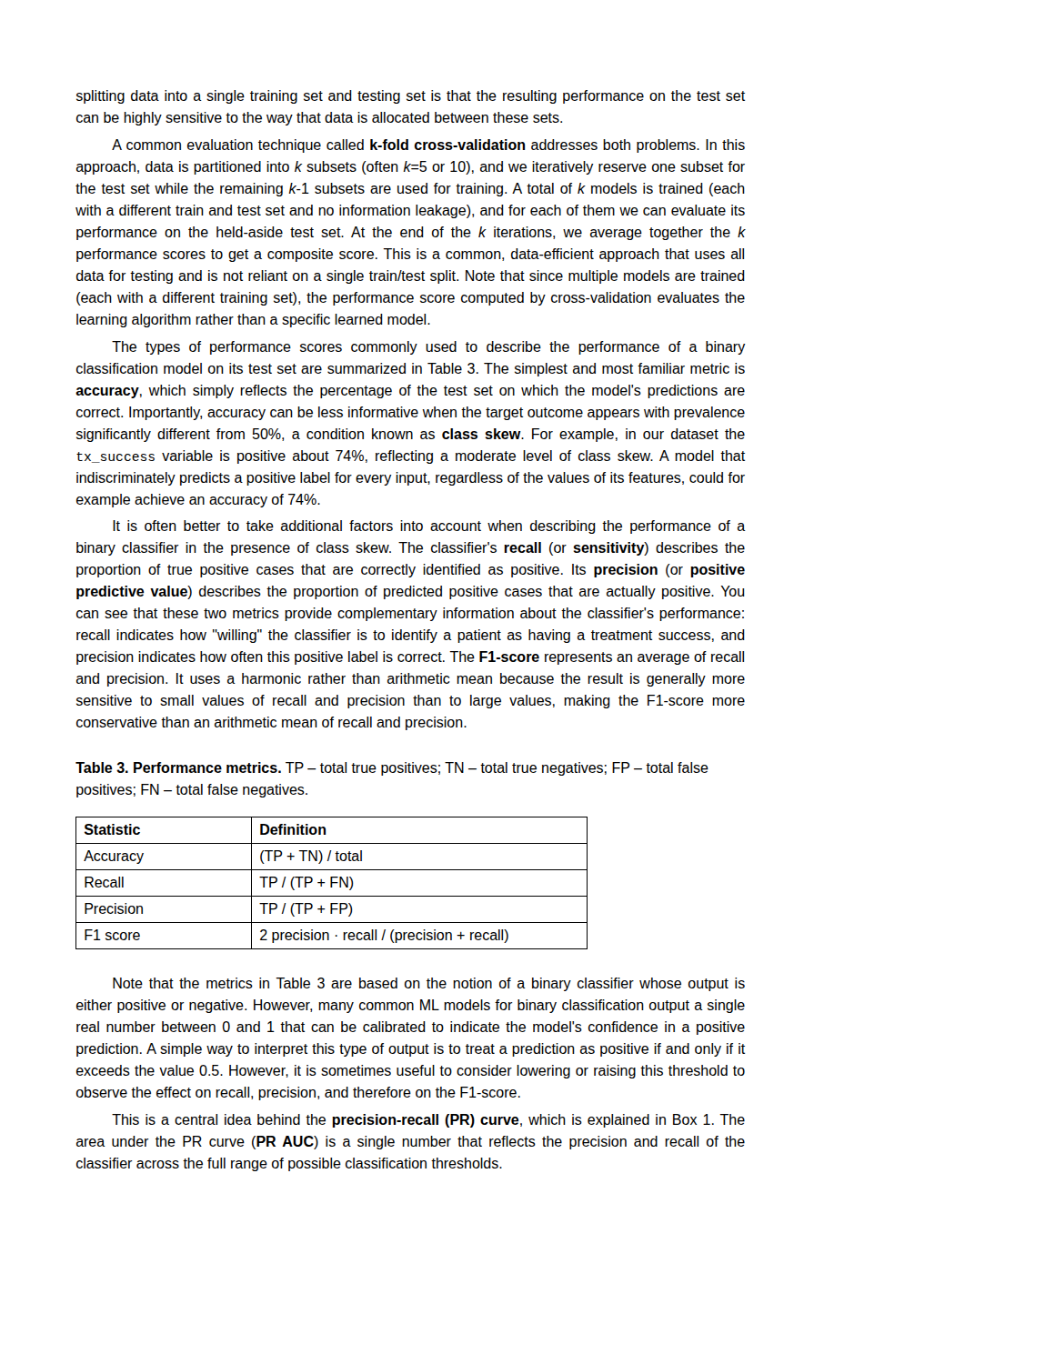splitting data into a single training set and testing set is that the resulting performance on the test set can be highly sensitive to the way that data is allocated between these sets.
A common evaluation technique called k-fold cross-validation addresses both problems. In this approach, data is partitioned into k subsets (often k=5 or 10), and we iteratively reserve one subset for the test set while the remaining k-1 subsets are used for training. A total of k models is trained (each with a different train and test set and no information leakage), and for each of them we can evaluate its performance on the held-aside test set. At the end of the k iterations, we average together the k performance scores to get a composite score. This is a common, data-efficient approach that uses all data for testing and is not reliant on a single train/test split. Note that since multiple models are trained (each with a different training set), the performance score computed by cross-validation evaluates the learning algorithm rather than a specific learned model.
The types of performance scores commonly used to describe the performance of a binary classification model on its test set are summarized in Table 3. The simplest and most familiar metric is accuracy, which simply reflects the percentage of the test set on which the model's predictions are correct. Importantly, accuracy can be less informative when the target outcome appears with prevalence significantly different from 50%, a condition known as class skew. For example, in our dataset the tx_success variable is positive about 74%, reflecting a moderate level of class skew. A model that indiscriminately predicts a positive label for every input, regardless of the values of its features, could for example achieve an accuracy of 74%.
It is often better to take additional factors into account when describing the performance of a binary classifier in the presence of class skew. The classifier's recall (or sensitivity) describes the proportion of true positive cases that are correctly identified as positive. Its precision (or positive predictive value) describes the proportion of predicted positive cases that are actually positive. You can see that these two metrics provide complementary information about the classifier's performance: recall indicates how "willing" the classifier is to identify a patient as having a treatment success, and precision indicates how often this positive label is correct. The F1-score represents an average of recall and precision. It uses a harmonic rather than arithmetic mean because the result is generally more sensitive to small values of recall and precision than to large values, making the F1-score more conservative than an arithmetic mean of recall and precision.
Table 3. Performance metrics. TP – total true positives; TN – total true negatives; FP – total false positives; FN – total false negatives.
| Statistic | Definition |
| --- | --- |
| Accuracy | (TP + TN) / total |
| Recall | TP / (TP + FN) |
| Precision | TP / (TP + FP) |
| F1 score | 2 precision · recall / (precision + recall) |
Note that the metrics in Table 3 are based on the notion of a binary classifier whose output is either positive or negative. However, many common ML models for binary classification output a single real number between 0 and 1 that can be calibrated to indicate the model's confidence in a positive prediction. A simple way to interpret this type of output is to treat a prediction as positive if and only if it exceeds the value 0.5. However, it is sometimes useful to consider lowering or raising this threshold to observe the effect on recall, precision, and therefore on the F1-score.
This is a central idea behind the precision-recall (PR) curve, which is explained in Box 1. The area under the PR curve (PR AUC) is a single number that reflects the precision and recall of the classifier across the full range of possible classification thresholds.